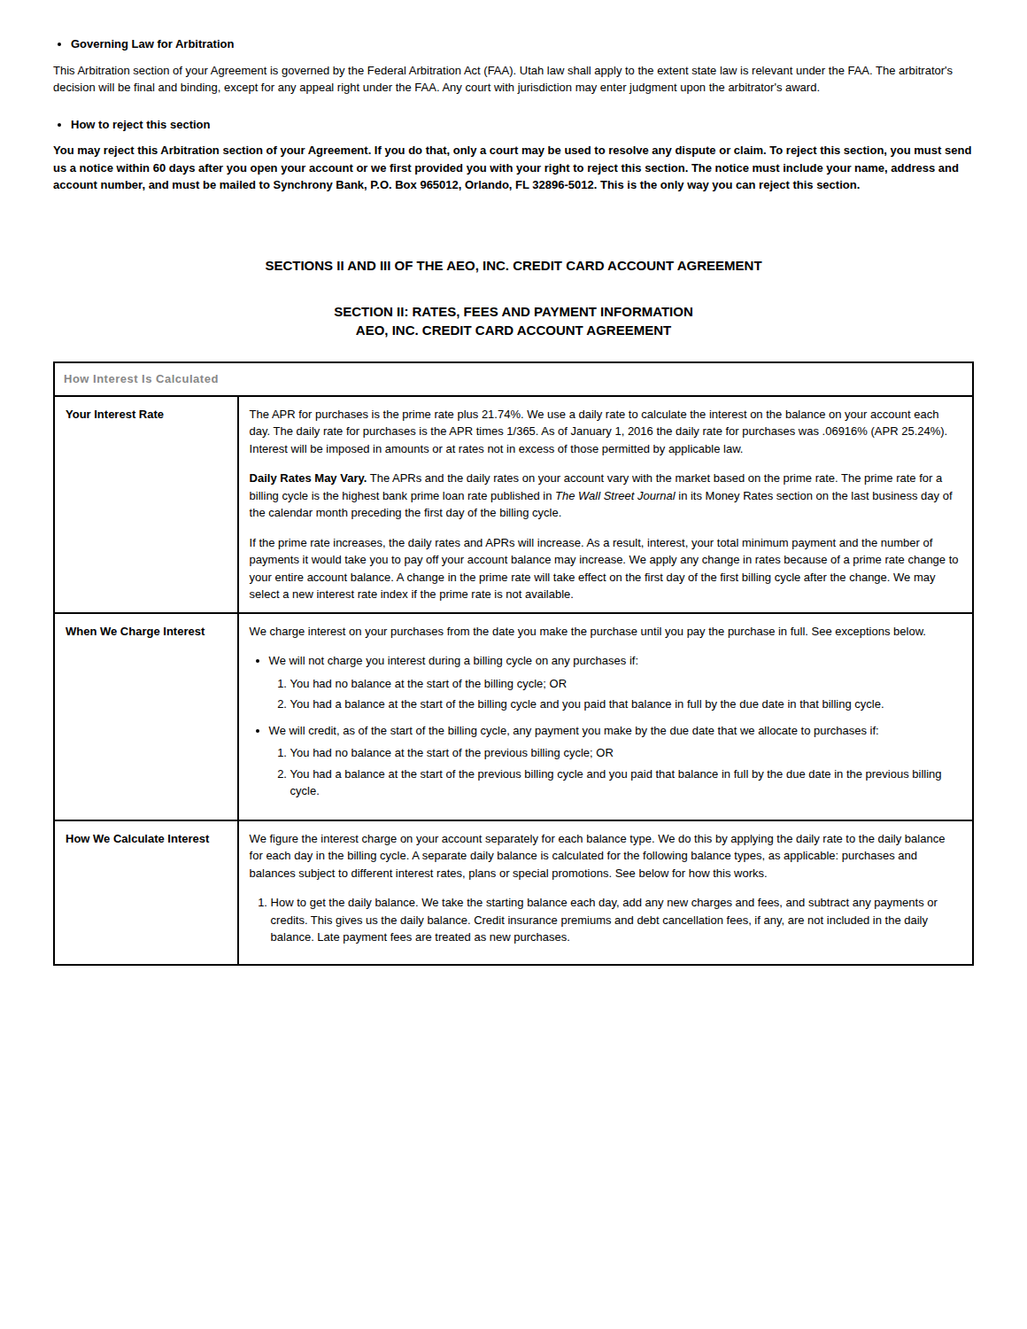Governing Law for Arbitration
This Arbitration section of your Agreement is governed by the Federal Arbitration Act (FAA). Utah law shall apply to the extent state law is relevant under the FAA. The arbitrator's decision will be final and binding, except for any appeal right under the FAA. Any court with jurisdiction may enter judgment upon the arbitrator's award.
How to reject this section
You may reject this Arbitration section of your Agreement. If you do that, only a court may be used to resolve any dispute or claim. To reject this section, you must send us a notice within 60 days after you open your account or we first provided you with your right to reject this section. The notice must include your name, address and account number, and must be mailed to Synchrony Bank, P.O. Box 965012, Orlando, FL 32896-5012. This is the only way you can reject this section.
SECTIONS II AND III OF THE AEO, INC. CREDIT CARD ACCOUNT AGREEMENT
SECTION II: RATES, FEES AND PAYMENT INFORMATION
AEO, INC. CREDIT CARD ACCOUNT AGREEMENT
| How Interest Is Calculated |
| --- |
| Your Interest Rate | The APR for purchases is the prime rate plus 21.74%. We use a daily rate to calculate the interest on the balance on your account each day. The daily rate for purchases is the APR times 1/365. As of January 1, 2016 the daily rate for purchases was .06916% (APR 25.24%). Interest will be imposed in amounts or at rates not in excess of those permitted by applicable law. Daily Rates May Vary. The APRs and the daily rates on your account vary with the market based on the prime rate. The prime rate for a billing cycle is the highest bank prime loan rate published in The Wall Street Journal in its Money Rates section on the last business day of the calendar month preceding the first day of the billing cycle. If the prime rate increases, the daily rates and APRs will increase. As a result, interest, your total minimum payment and the number of payments it would take you to pay off your account balance may increase. We apply any change in rates because of a prime rate change to your entire account balance. A change in the prime rate will take effect on the first day of the first billing cycle after the change. We may select a new interest rate index if the prime rate is not available. |
| When We Charge Interest | We charge interest on your purchases from the date you make the purchase until you pay the purchase in full. See exceptions below. We will not charge you interest during a billing cycle on any purchases if: You had no balance at the start of the billing cycle; OR You had a balance at the start of the billing cycle and you paid that balance in full by the due date in that billing cycle. We will credit, as of the start of the billing cycle, any payment you make by the due date that we allocate to purchases if: You had no balance at the start of the previous billing cycle; OR You had a balance at the start of the previous billing cycle and you paid that balance in full by the due date in the previous billing cycle. |
| How We Calculate Interest | We figure the interest charge on your account separately for each balance type. We do this by applying the daily rate to the daily balance for each day in the billing cycle. A separate daily balance is calculated for the following balance types, as applicable: purchases and balances subject to different interest rates, plans or special promotions. See below for how this works. How to get the daily balance. We take the starting balance each day, add any new charges and fees, and subtract any payments or credits. This gives us the daily balance. Credit insurance premiums and debt cancellation fees, if any, are not included in the daily balance. Late payment fees are treated as new purchases. |